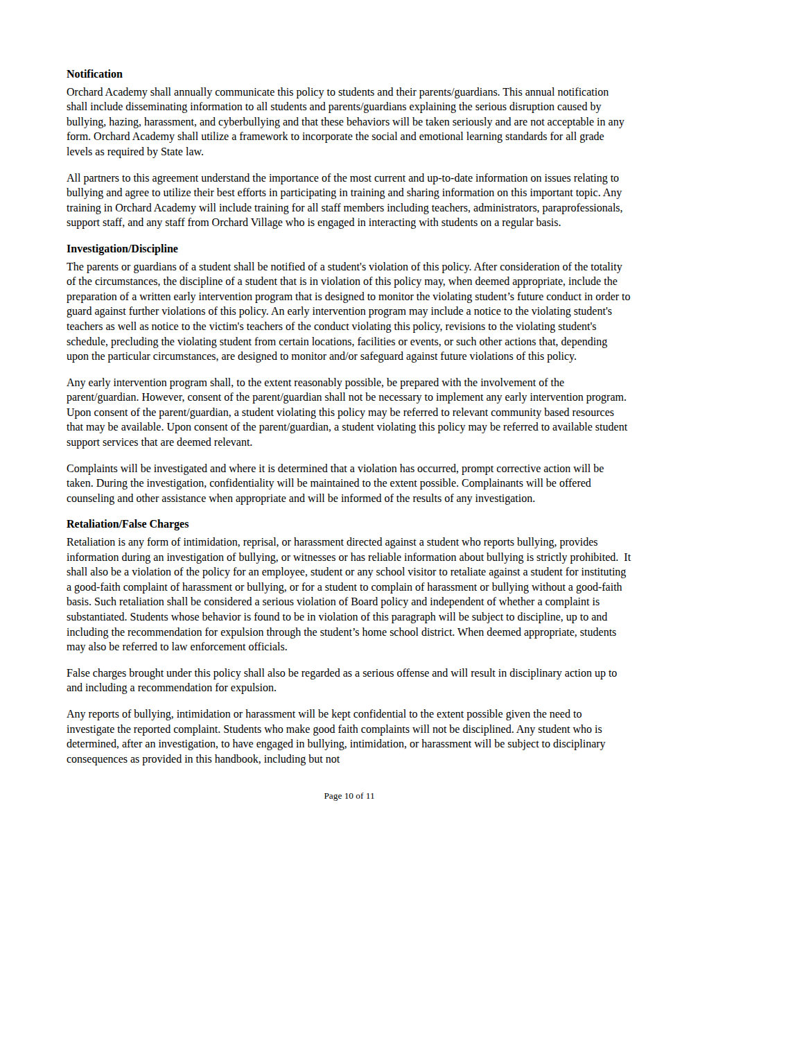Notification
Orchard Academy shall annually communicate this policy to students and their parents/guardians. This annual notification shall include disseminating information to all students and parents/guardians explaining the serious disruption caused by bullying, hazing, harassment, and cyberbullying and that these behaviors will be taken seriously and are not acceptable in any form. Orchard Academy shall utilize a framework to incorporate the social and emotional learning standards for all grade levels as required by State law.
All partners to this agreement understand the importance of the most current and up-to-date information on issues relating to bullying and agree to utilize their best efforts in participating in training and sharing information on this important topic. Any training in Orchard Academy will include training for all staff members including teachers, administrators, paraprofessionals, support staff, and any staff from Orchard Village who is engaged in interacting with students on a regular basis.
Investigation/Discipline
The parents or guardians of a student shall be notified of a student's violation of this policy. After consideration of the totality of the circumstances, the discipline of a student that is in violation of this policy may, when deemed appropriate, include the preparation of a written early intervention program that is designed to monitor the violating student’s future conduct in order to guard against further violations of this policy. An early intervention program may include a notice to the violating student's teachers as well as notice to the victim's teachers of the conduct violating this policy, revisions to the violating student's schedule, precluding the violating student from certain locations, facilities or events, or such other actions that, depending upon the particular circumstances, are designed to monitor and/or safeguard against future violations of this policy.
Any early intervention program shall, to the extent reasonably possible, be prepared with the involvement of the parent/guardian. However, consent of the parent/guardian shall not be necessary to implement any early intervention program. Upon consent of the parent/guardian, a student violating this policy may be referred to relevant community based resources that may be available. Upon consent of the parent/guardian, a student violating this policy may be referred to available student support services that are deemed relevant.
Complaints will be investigated and where it is determined that a violation has occurred, prompt corrective action will be taken. During the investigation, confidentiality will be maintained to the extent possible. Complainants will be offered counseling and other assistance when appropriate and will be informed of the results of any investigation.
Retaliation/False Charges
Retaliation is any form of intimidation, reprisal, or harassment directed against a student who reports bullying, provides information during an investigation of bullying, or witnesses or has reliable information about bullying is strictly prohibited. It shall also be a violation of the policy for an employee, student or any school visitor to retaliate against a student for instituting a good-faith complaint of harassment or bullying, or for a student to complain of harassment or bullying without a good-faith basis. Such retaliation shall be considered a serious violation of Board policy and independent of whether a complaint is substantiated. Students whose behavior is found to be in violation of this paragraph will be subject to discipline, up to and including the recommendation for expulsion through the student’s home school district. When deemed appropriate, students may also be referred to law enforcement officials.
False charges brought under this policy shall also be regarded as a serious offense and will result in disciplinary action up to and including a recommendation for expulsion.
Any reports of bullying, intimidation or harassment will be kept confidential to the extent possible given the need to investigate the reported complaint. Students who make good faith complaints will not be disciplined. Any student who is determined, after an investigation, to have engaged in bullying, intimidation, or harassment will be subject to disciplinary consequences as provided in this handbook, including but not
Page 10 of 11